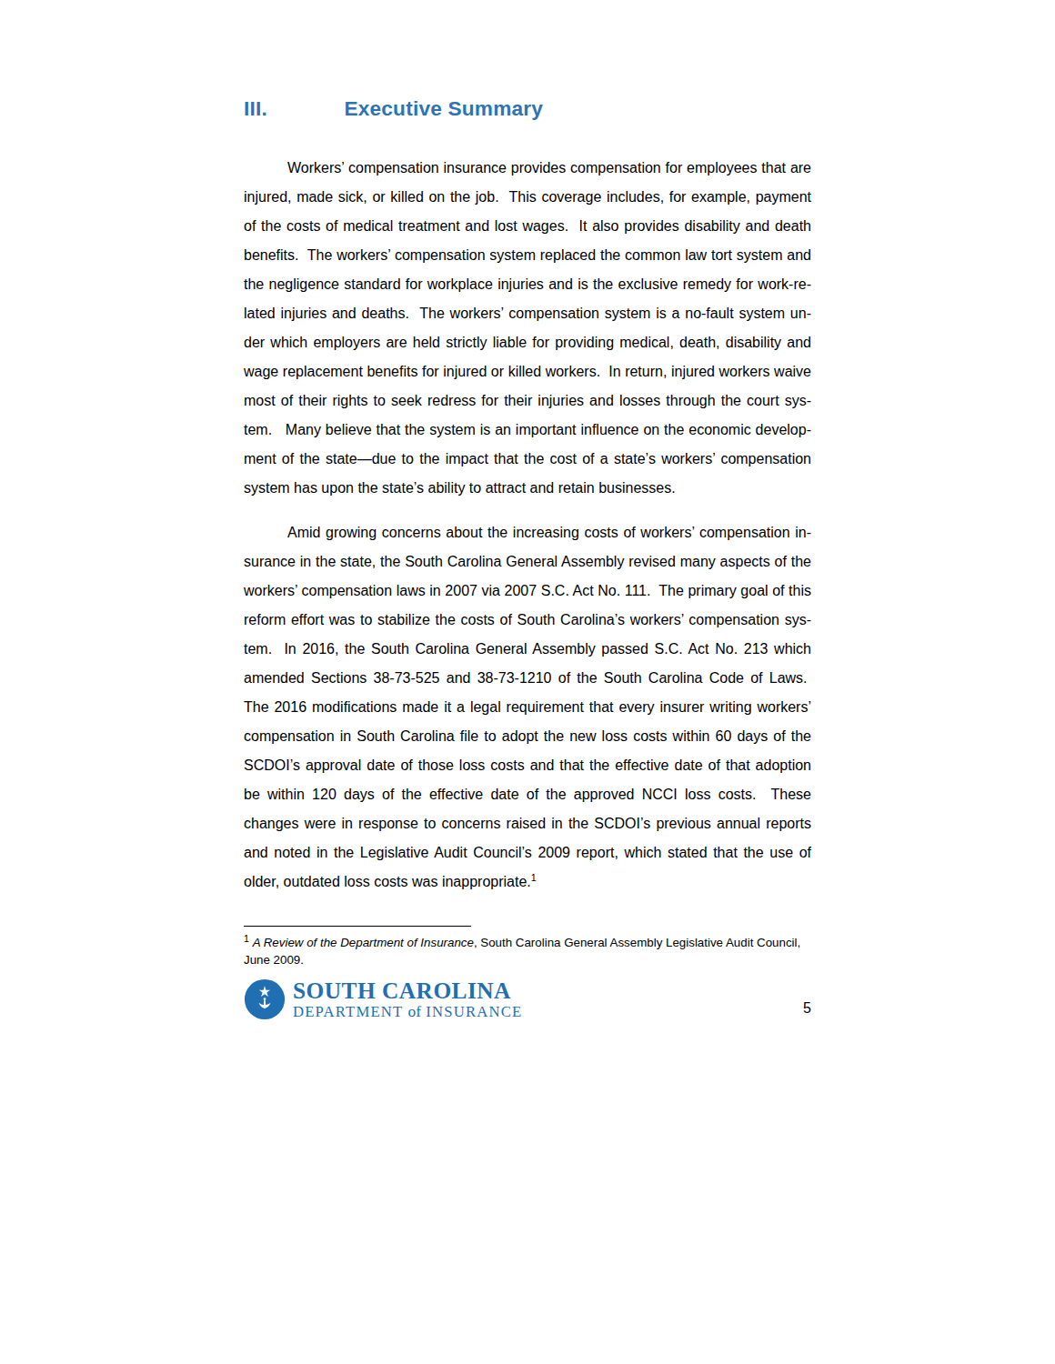III. Executive Summary
Workers’ compensation insurance provides compensation for employees that are injured, made sick, or killed on the job. This coverage includes, for example, payment of the costs of medical treatment and lost wages. It also provides disability and death benefits. The workers’ compensation system replaced the common law tort system and the negligence standard for workplace injuries and is the exclusive remedy for work-related injuries and deaths. The workers’ compensation system is a no-fault system under which employers are held strictly liable for providing medical, death, disability and wage replacement benefits for injured or killed workers. In return, injured workers waive most of their rights to seek redress for their injuries and losses through the court system. Many believe that the system is an important influence on the economic development of the state—due to the impact that the cost of a state’s workers’ compensation system has upon the state’s ability to attract and retain businesses.
Amid growing concerns about the increasing costs of workers’ compensation insurance in the state, the South Carolina General Assembly revised many aspects of the workers’ compensation laws in 2007 via 2007 S.C. Act No. 111. The primary goal of this reform effort was to stabilize the costs of South Carolina’s workers’ compensation system. In 2016, the South Carolina General Assembly passed S.C. Act No. 213 which amended Sections 38-73-525 and 38-73-1210 of the South Carolina Code of Laws. The 2016 modifications made it a legal requirement that every insurer writing workers’ compensation in South Carolina file to adopt the new loss costs within 60 days of the SCDOI’s approval date of those loss costs and that the effective date of that adoption be within 120 days of the effective date of the approved NCCI loss costs. These changes were in response to concerns raised in the SCDOI’s previous annual reports and noted in the Legislative Audit Council’s 2009 report, which stated that the use of older, outdated loss costs was inappropriate.1
1 A Review of the Department of Insurance, South Carolina General Assembly Legislative Audit Council, June 2009.
SOUTH CAROLINA DEPARTMENT of INSURANCE
5